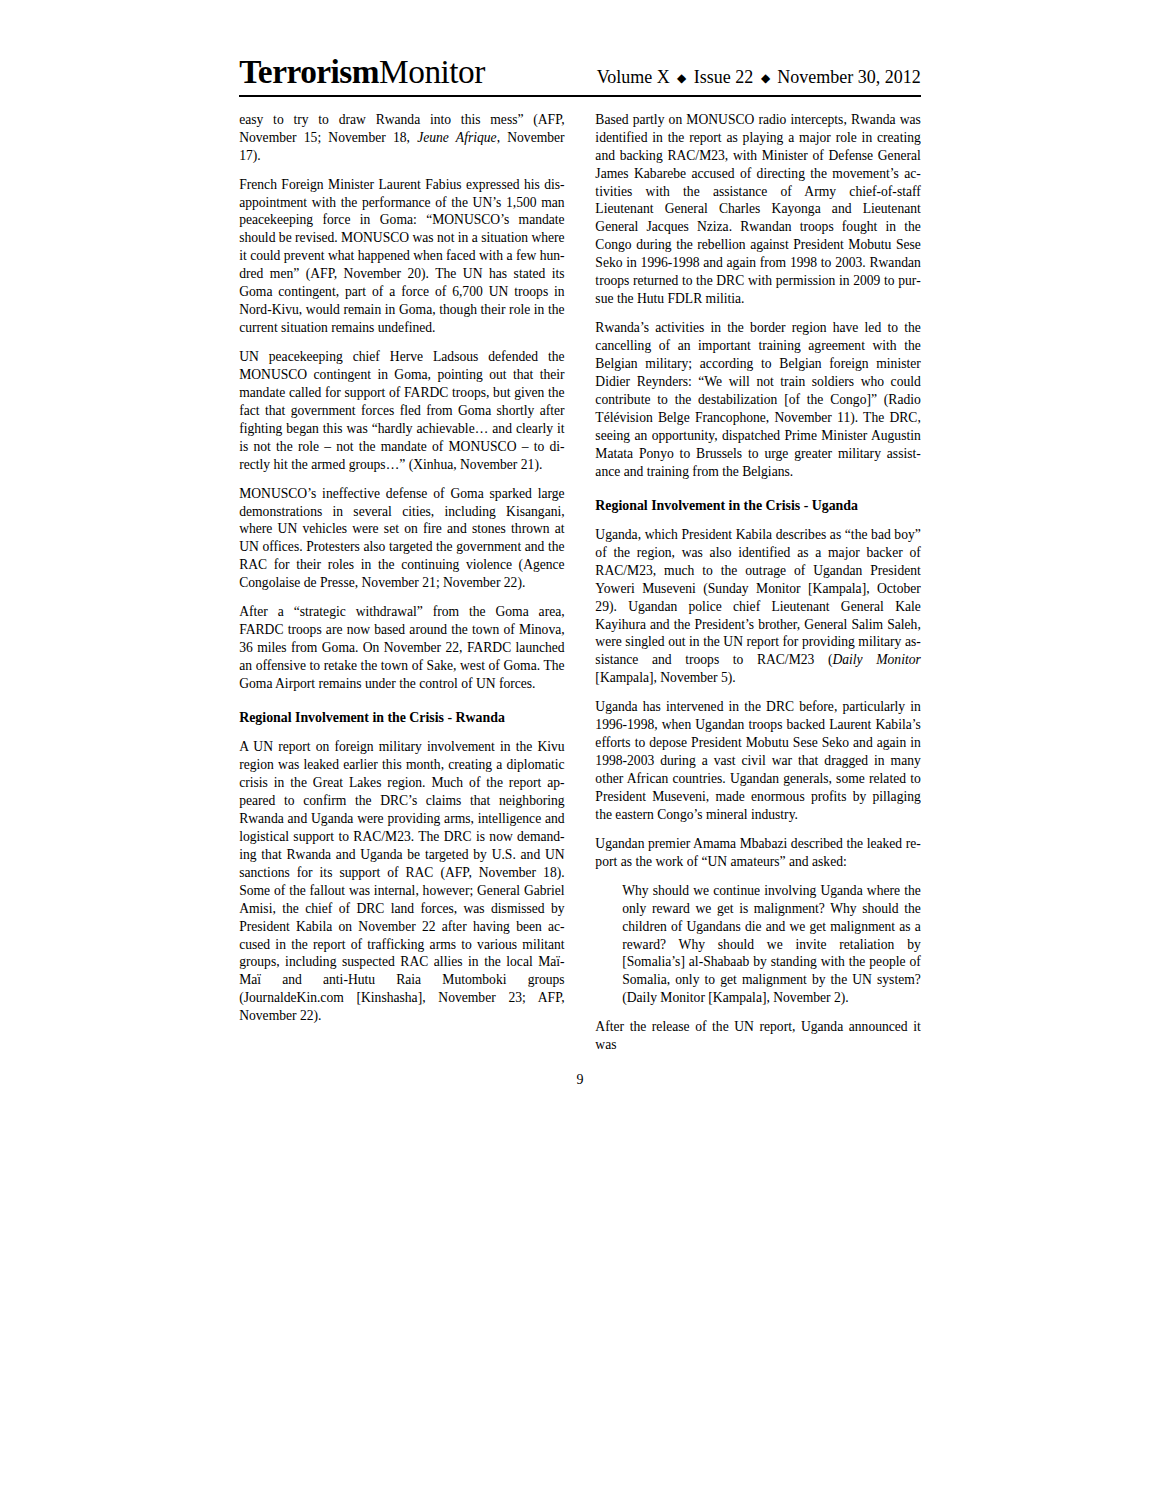Terrorism Monitor
Volume X ◆ Issue 22 ◆ November 30, 2012
easy to try to draw Rwanda into this mess” (AFP, November 15; November 18, Jeune Afrique, November 17).
French Foreign Minister Laurent Fabius expressed his disappointment with the performance of the UN’s 1,500 man peacekeeping force in Goma: “MONUSCO’s mandate should be revised. MONUSCO was not in a situation where it could prevent what happened when faced with a few hundred men” (AFP, November 20). The UN has stated its Goma contingent, part of a force of 6,700 UN troops in Nord-Kivu, would remain in Goma, though their role in the current situation remains undefined.
UN peacekeeping chief Herve Ladsous defended the MONUSCO contingent in Goma, pointing out that their mandate called for support of FARDC troops, but given the fact that government forces fled from Goma shortly after fighting began this was “hardly achievable… and clearly it is not the role – not the mandate of MONUSCO – to directly hit the armed groups…” (Xinhua, November 21).
MONUSCO’s ineffective defense of Goma sparked large demonstrations in several cities, including Kisangani, where UN vehicles were set on fire and stones thrown at UN offices. Protesters also targeted the government and the RAC for their roles in the continuing violence (Agence Congolaise de Presse, November 21; November 22).
After a “strategic withdrawal” from the Goma area, FARDC troops are now based around the town of Minova, 36 miles from Goma. On November 22, FARDC launched an offensive to retake the town of Sake, west of Goma. The Goma Airport remains under the control of UN forces.
Regional Involvement in the Crisis - Rwanda
A UN report on foreign military involvement in the Kivu region was leaked earlier this month, creating a diplomatic crisis in the Great Lakes region. Much of the report appeared to confirm the DRC’s claims that neighboring Rwanda and Uganda were providing arms, intelligence and logistical support to RAC/M23. The DRC is now demanding that Rwanda and Uganda be targeted by U.S. and UN sanctions for its support of RAC (AFP, November 18). Some of the fallout was internal, however; General Gabriel Amisi, the chief of DRC land forces, was dismissed by President Kabila on November 22 after having been accused in the report of trafficking arms to various militant groups, including suspected RAC allies in the local Maï-Maï and anti-Hutu Raia Mutomboki groups (JournaldeKin.com [Kinshasha], November 23; AFP, November 22).
Based partly on MONUSCO radio intercepts, Rwanda was identified in the report as playing a major role in creating and backing RAC/M23, with Minister of Defense General James Kabarebe accused of directing the movement’s activities with the assistance of Army chief-of-staff Lieutenant General Charles Kayonga and Lieutenant General Jacques Nziza. Rwandan troops fought in the Congo during the rebellion against President Mobutu Sese Seko in 1996-1998 and again from 1998 to 2003. Rwandan troops returned to the DRC with permission in 2009 to pursue the Hutu FDLR militia.
Rwanda’s activities in the border region have led to the cancelling of an important training agreement with the Belgian military; according to Belgian foreign minister Didier Reynders: “We will not train soldiers who could contribute to the destabilization [of the Congo]” (Radio Télévision Belge Francophone, November 11). The DRC, seeing an opportunity, dispatched Prime Minister Augustin Matata Ponyo to Brussels to urge greater military assistance and training from the Belgians.
Regional Involvement in the Crisis - Uganda
Uganda, which President Kabila describes as “the bad boy” of the region, was also identified as a major backer of RAC/M23, much to the outrage of Ugandan President Yoweri Museveni (Sunday Monitor [Kampala], October 29). Ugandan police chief Lieutenant General Kale Kayihura and the President’s brother, General Salim Saleh, were singled out in the UN report for providing military assistance and troops to RAC/M23 (Daily Monitor [Kampala], November 5).
Uganda has intervened in the DRC before, particularly in 1996-1998, when Ugandan troops backed Laurent Kabila’s efforts to depose President Mobutu Sese Seko and again in 1998-2003 during a vast civil war that dragged in many other African countries. Ugandan generals, some related to President Museveni, made enormous profits by pillaging the eastern Congo’s mineral industry.
Ugandan premier Amama Mbabazi described the leaked report as the work of “UN amateurs” and asked:
Why should we continue involving Uganda where the only reward we get is malignment? Why should the children of Ugandans die and we get malignment as a reward? Why should we invite retaliation by [Somalia’s] al-Shabaab by standing with the people of Somalia, only to get malignment by the UN system? (Daily Monitor [Kampala], November 2).
After the release of the UN report, Uganda announced it was
9